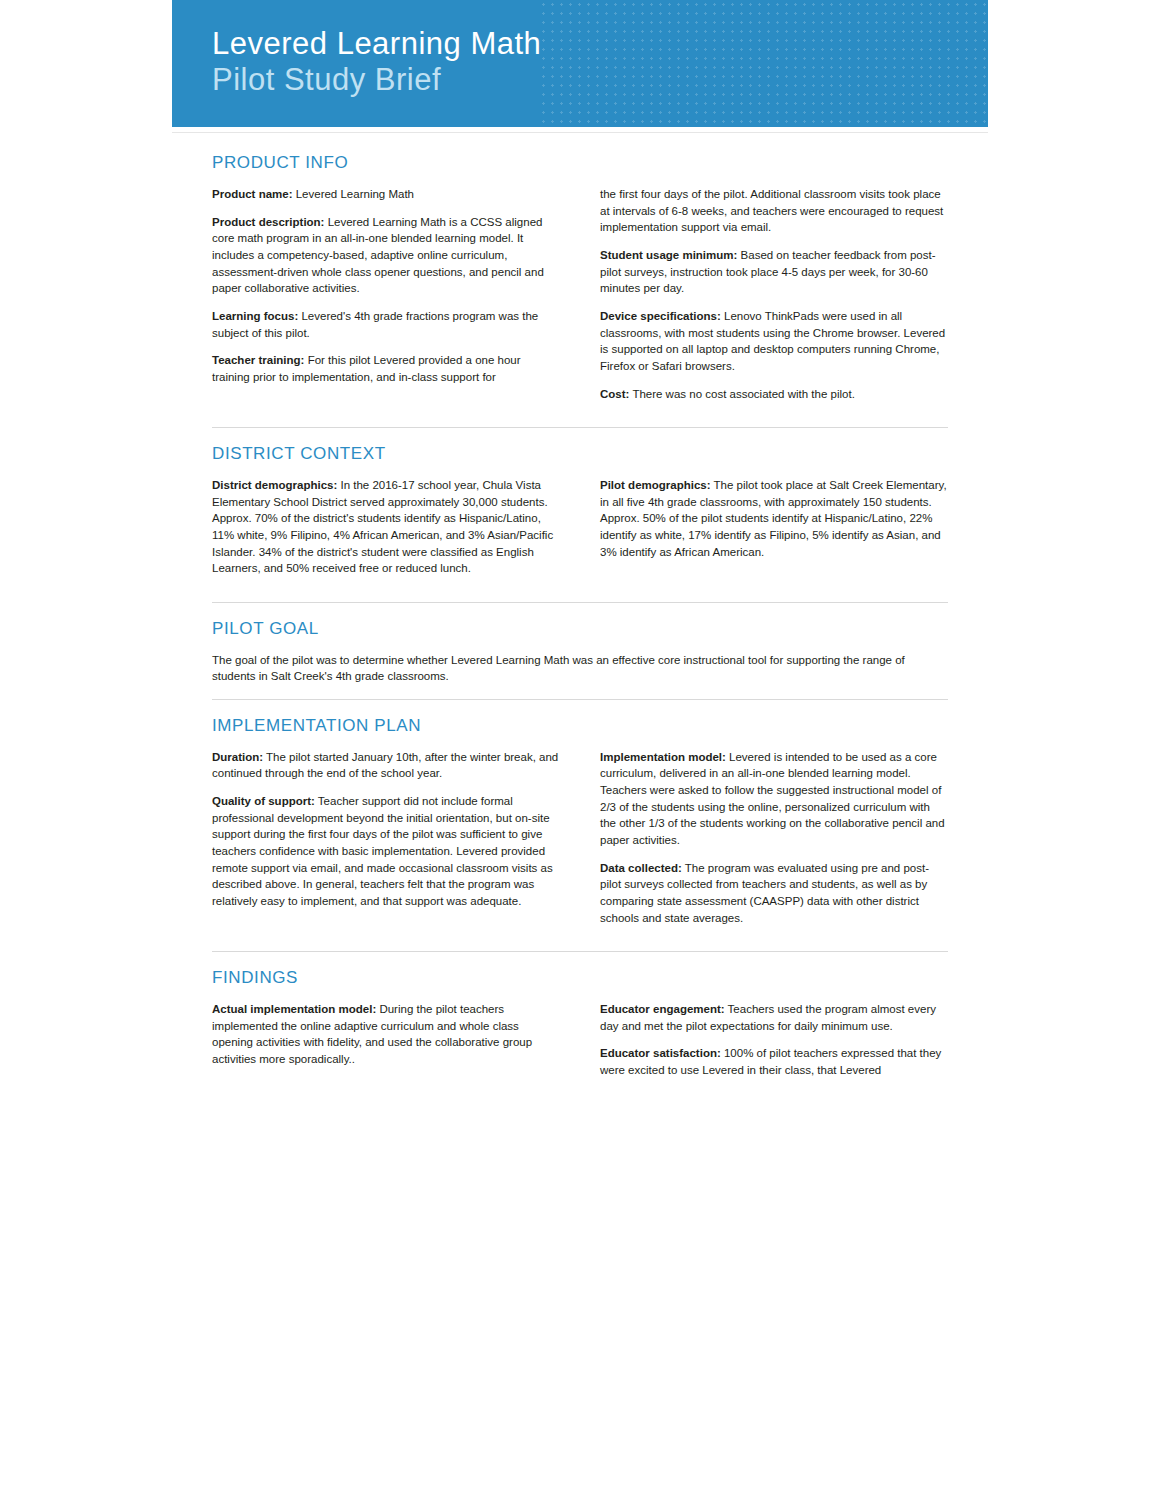Levered Learning MathPilot Study Brief
PRODUCT INFO
Product name: Levered Learning Math
Product description: Levered Learning Math is a CCSS aligned core math program in an all-in-one blended learning model. It includes a competency-based, adaptive online curriculum, assessment-driven whole class opener questions, and pencil and paper collaborative activities.
Learning focus: Levered's 4th grade fractions program was the subject of this pilot.
Teacher training: For this pilot Levered provided a one hour training prior to implementation, and in-class support for
the first four days of the pilot. Additional classroom visits took place at intervals of 6-8 weeks, and teachers were encouraged to request implementation support via email.
Student usage minimum: Based on teacher feedback from post-pilot surveys, instruction took place 4-5 days per week, for 30-60 minutes per day.
Device specifications: Lenovo ThinkPads were used in all classrooms, with most students using the Chrome browser. Levered is supported on all laptop and desktop computers running Chrome, Firefox or Safari browsers.
Cost: There was no cost associated with the pilot.
DISTRICT CONTEXT
District demographics: In the 2016-17 school year, Chula Vista Elementary School District served approximately 30,000 students. Approx. 70% of the district's students identify as Hispanic/Latino, 11% white, 9% Filipino, 4% African American, and 3% Asian/Pacific Islander. 34% of the district's student were classified as English Learners, and 50% received free or reduced lunch.
Pilot demographics: The pilot took place at Salt Creek Elementary, in all five 4th grade classrooms, with approximately 150 students. Approx. 50% of the pilot students identify at Hispanic/Latino, 22% identify as white, 17% identify as Filipino, 5% identify as Asian, and 3% identify as African American.
PILOT GOAL
The goal of the pilot was to determine whether Levered Learning Math was an effective core instructional tool for supporting the range of students in Salt Creek's 4th grade classrooms.
IMPLEMENTATION PLAN
Duration: The pilot started January 10th, after the winter break, and continued through the end of the school year.
Quality of support: Teacher support did not include formal professional development beyond the initial orientation, but on-site support during the first four days of the pilot was sufficient to give teachers confidence with basic implementation. Levered provided remote support via email, and made occasional classroom visits as described above. In general, teachers felt that the program was relatively easy to implement, and that support was adequate.
Implementation model: Levered is intended to be used as a core curriculum, delivered in an all-in-one blended learning model. Teachers were asked to follow the suggested instructional model of 2/3 of the students using the online, personalized curriculum with the other 1/3 of the students working on the collaborative pencil and paper activities.
Data collected: The program was evaluated using pre and post-pilot surveys collected from teachers and students, as well as by comparing state assessment (CAASPP) data with other district schools and state averages.
FINDINGS
Actual implementation model: During the pilot teachers implemented the online adaptive curriculum and whole class opening activities with fidelity, and used the collaborative group activities more sporadically..
Educator engagement: Teachers used the program almost every day and met the pilot expectations for daily minimum use.
Educator satisfaction: 100% of pilot teachers expressed that they were excited to use Levered in their class, that Levered